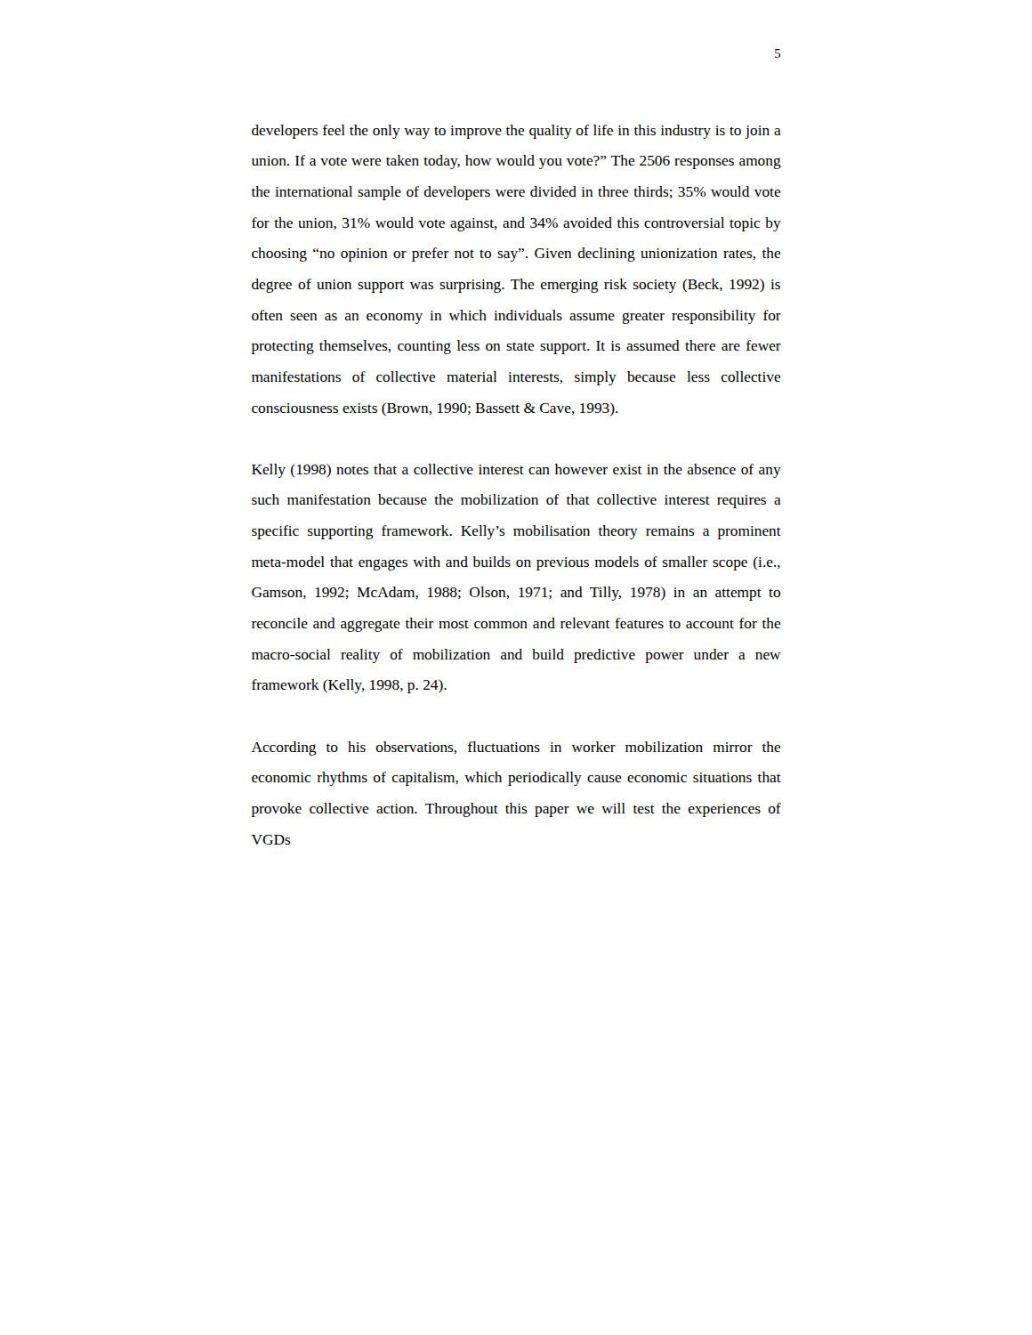5
developers feel the only way to improve the quality of life in this industry is to join a union. If a vote were taken today, how would you vote?” The 2506 responses among the international sample of developers were divided in three thirds; 35% would vote for the union, 31% would vote against, and 34% avoided this controversial topic by choosing “no opinion or prefer not to say”. Given declining unionization rates, the degree of union support was surprising. The emerging risk society (Beck, 1992) is often seen as an economy in which individuals assume greater responsibility for protecting themselves, counting less on state support. It is assumed there are fewer manifestations of collective material interests, simply because less collective consciousness exists (Brown, 1990; Bassett & Cave, 1993).
Kelly (1998) notes that a collective interest can however exist in the absence of any such manifestation because the mobilization of that collective interest requires a specific supporting framework. Kelly’s mobilisation theory remains a prominent meta-model that engages with and builds on previous models of smaller scope (i.e., Gamson, 1992; McAdam, 1988; Olson, 1971; and Tilly, 1978) in an attempt to reconcile and aggregate their most common and relevant features to account for the macro-social reality of mobilization and build predictive power under a new framework (Kelly, 1998, p. 24).
According to his observations, fluctuations in worker mobilization mirror the economic rhythms of capitalism, which periodically cause economic situations that provoke collective action. Throughout this paper we will test the experiences of VGDs